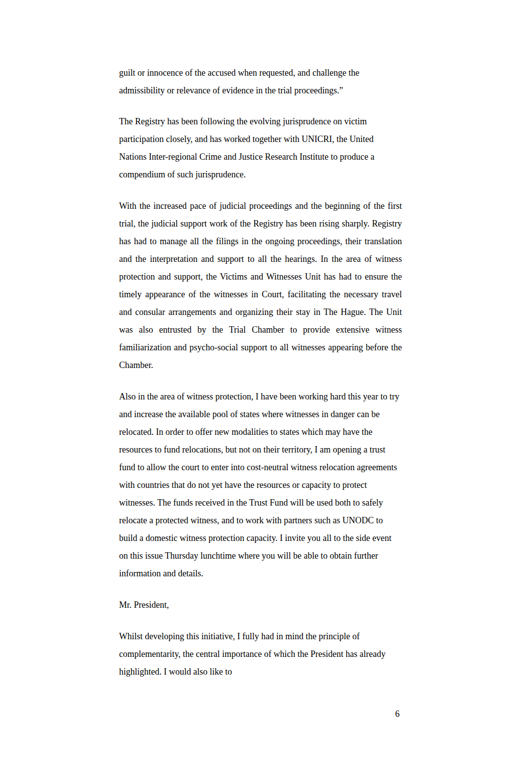guilt or innocence of the accused when requested, and challenge the admissibility or relevance of evidence in the trial proceedings.”
The Registry has been following the evolving jurisprudence on victim participation closely, and has worked together with UNICRI, the United Nations Inter-regional Crime and Justice Research Institute to produce a compendium of such jurisprudence.
With the increased pace of judicial proceedings and the beginning of the first trial, the judicial support work of the Registry has been rising sharply. Registry has had to manage all the filings in the ongoing proceedings, their translation and the interpretation and support to all the hearings. In the area of witness protection and support, the Victims and Witnesses Unit has had to ensure the timely appearance of the witnesses in Court, facilitating the necessary travel and consular arrangements and organizing their stay in The Hague. The Unit was also entrusted by the Trial Chamber to provide extensive witness familiarization and psycho-social support to all witnesses appearing before the Chamber.
Also in the area of witness protection, I have been working hard this year to try and increase the available pool of states where witnesses in danger can be relocated. In order to offer new modalities to states which may have the resources to fund relocations, but not on their territory, I am opening a trust fund to allow the court to enter into cost-neutral witness relocation agreements with countries that do not yet have the resources or capacity to protect witnesses. The funds received in the Trust Fund will be used both to safely relocate a protected witness, and to work with partners such as UNODC to build a domestic witness protection capacity. I invite you all to the side event on this issue Thursday lunchtime where you will be able to obtain further information and details.
Mr. President,
Whilst developing this initiative, I fully had in mind the principle of complementarity, the central importance of which the President has already highlighted. I would also like to
6